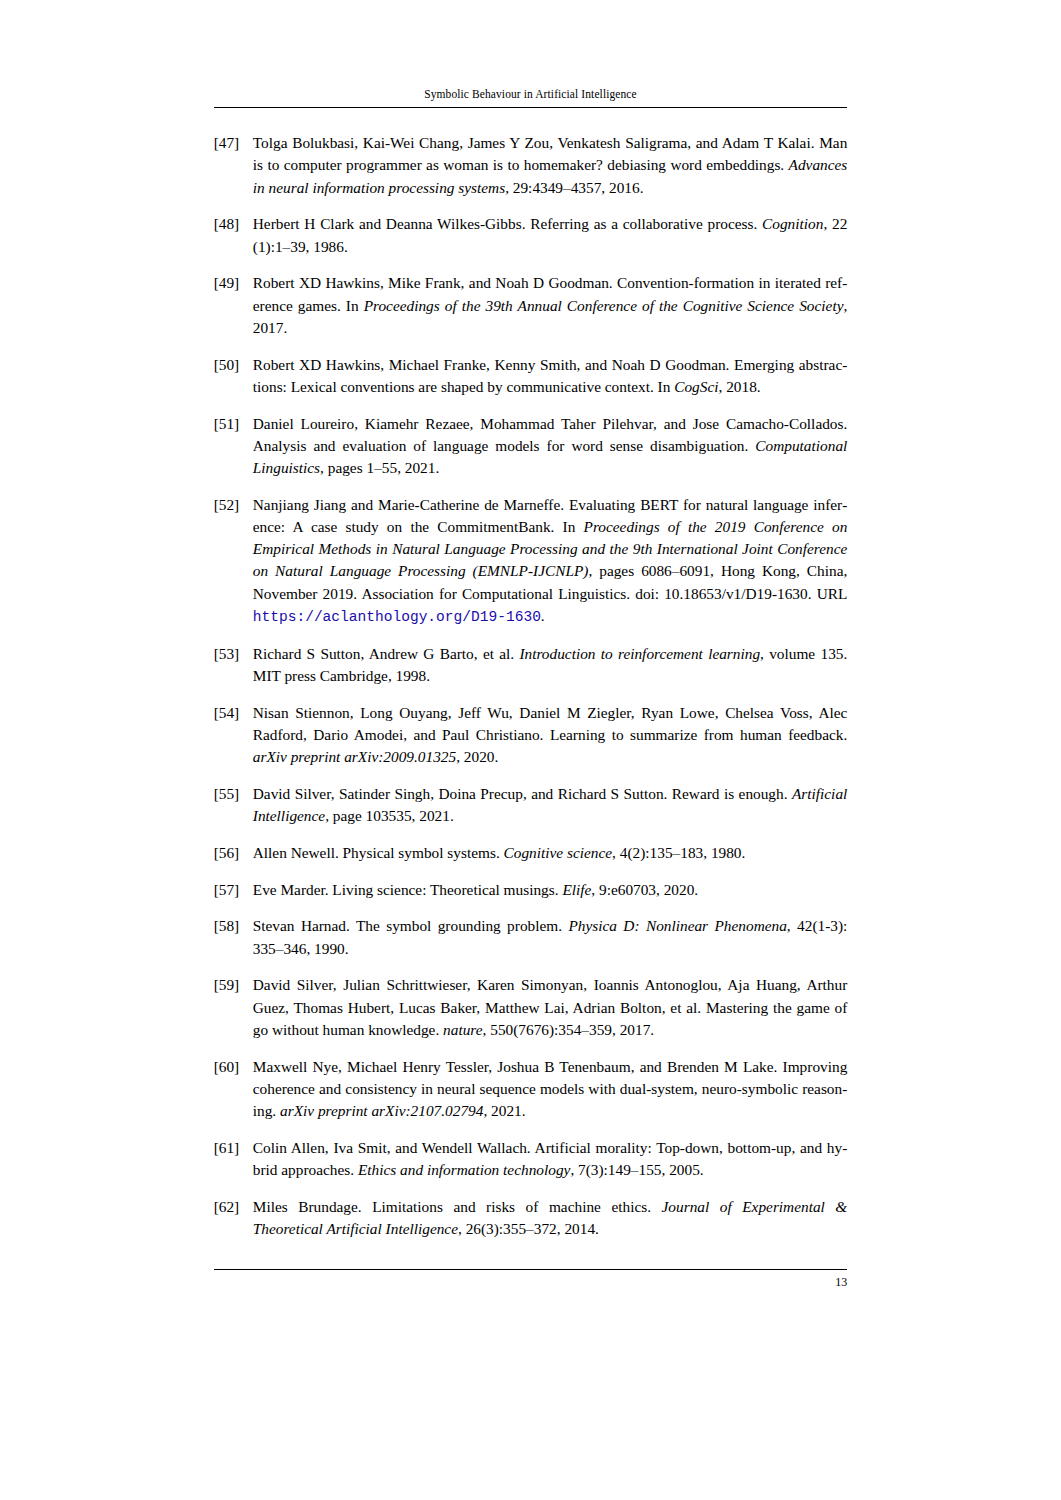Symbolic Behaviour in Artificial Intelligence
[47] Tolga Bolukbasi, Kai-Wei Chang, James Y Zou, Venkatesh Saligrama, and Adam T Kalai. Man is to computer programmer as woman is to homemaker? debiasing word embeddings. Advances in neural information processing systems, 29:4349–4357, 2016.
[48] Herbert H Clark and Deanna Wilkes-Gibbs. Referring as a collaborative process. Cognition, 22 (1):1–39, 1986.
[49] Robert XD Hawkins, Mike Frank, and Noah D Goodman. Convention-formation in iterated reference games. In Proceedings of the 39th Annual Conference of the Cognitive Science Society, 2017.
[50] Robert XD Hawkins, Michael Franke, Kenny Smith, and Noah D Goodman. Emerging abstractions: Lexical conventions are shaped by communicative context. In CogSci, 2018.
[51] Daniel Loureiro, Kiamehr Rezaee, Mohammad Taher Pilehvar, and Jose Camacho-Collados. Analysis and evaluation of language models for word sense disambiguation. Computational Linguistics, pages 1–55, 2021.
[52] Nanjiang Jiang and Marie-Catherine de Marneffe. Evaluating BERT for natural language inference: A case study on the CommitmentBank. In Proceedings of the 2019 Conference on Empirical Methods in Natural Language Processing and the 9th International Joint Conference on Natural Language Processing (EMNLP-IJCNLP), pages 6086–6091, Hong Kong, China, November 2019. Association for Computational Linguistics. doi: 10.18653/v1/D19-1630. URL https://aclanthology.org/D19-1630.
[53] Richard S Sutton, Andrew G Barto, et al. Introduction to reinforcement learning, volume 135. MIT press Cambridge, 1998.
[54] Nisan Stiennon, Long Ouyang, Jeff Wu, Daniel M Ziegler, Ryan Lowe, Chelsea Voss, Alec Radford, Dario Amodei, and Paul Christiano. Learning to summarize from human feedback. arXiv preprint arXiv:2009.01325, 2020.
[55] David Silver, Satinder Singh, Doina Precup, and Richard S Sutton. Reward is enough. Artificial Intelligence, page 103535, 2021.
[56] Allen Newell. Physical symbol systems. Cognitive science, 4(2):135–183, 1980.
[57] Eve Marder. Living science: Theoretical musings. Elife, 9:e60703, 2020.
[58] Stevan Harnad. The symbol grounding problem. Physica D: Nonlinear Phenomena, 42(1-3): 335–346, 1990.
[59] David Silver, Julian Schrittwieser, Karen Simonyan, Ioannis Antonoglou, Aja Huang, Arthur Guez, Thomas Hubert, Lucas Baker, Matthew Lai, Adrian Bolton, et al. Mastering the game of go without human knowledge. nature, 550(7676):354–359, 2017.
[60] Maxwell Nye, Michael Henry Tessler, Joshua B Tenenbaum, and Brenden M Lake. Improving coherence and consistency in neural sequence models with dual-system, neuro-symbolic reasoning. arXiv preprint arXiv:2107.02794, 2021.
[61] Colin Allen, Iva Smit, and Wendell Wallach. Artificial morality: Top-down, bottom-up, and hybrid approaches. Ethics and information technology, 7(3):149–155, 2005.
[62] Miles Brundage. Limitations and risks of machine ethics. Journal of Experimental & Theoretical Artificial Intelligence, 26(3):355–372, 2014.
13